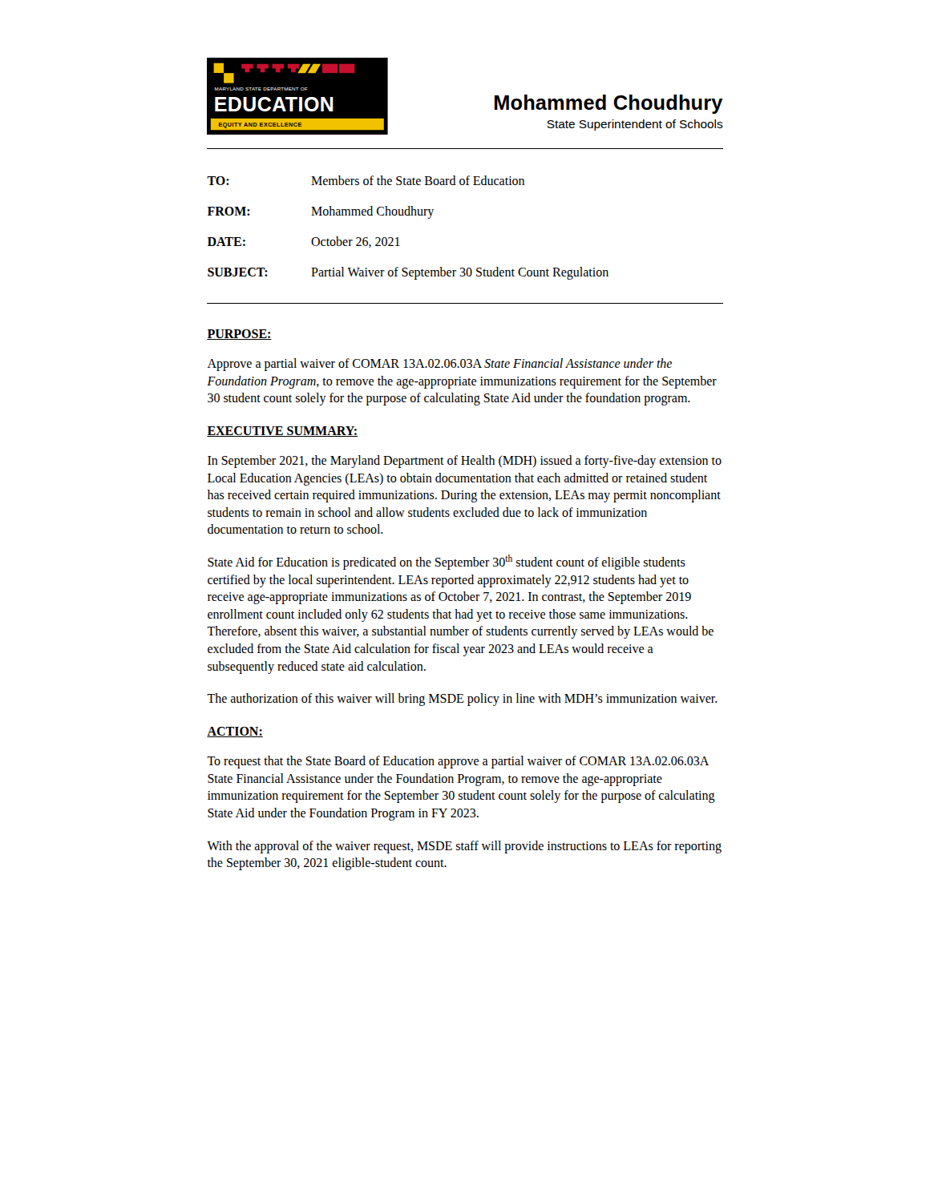MARYLAND STATE DEPARTMENT OF EDUCATION EQUITY AND EXCELLENCE
Mohammed Choudhury
State Superintendent of Schools
| TO: | Members of the State Board of Education |
| FROM: | Mohammed Choudhury |
| DATE: | October 26, 2021 |
| SUBJECT: | Partial Waiver of September 30 Student Count Regulation |
PURPOSE:
Approve a partial waiver of COMAR 13A.02.06.03A State Financial Assistance under the Foundation Program, to remove the age-appropriate immunizations requirement for the September 30 student count solely for the purpose of calculating State Aid under the foundation program.
EXECUTIVE SUMMARY:
In September 2021, the Maryland Department of Health (MDH) issued a forty-five-day extension to Local Education Agencies (LEAs) to obtain documentation that each admitted or retained student has received certain required immunizations. During the extension, LEAs may permit noncompliant students to remain in school and allow students excluded due to lack of immunization documentation to return to school.
State Aid for Education is predicated on the September 30th student count of eligible students certified by the local superintendent. LEAs reported approximately 22,912 students had yet to receive age-appropriate immunizations as of October 7, 2021. In contrast, the September 2019 enrollment count included only 62 students that had yet to receive those same immunizations. Therefore, absent this waiver, a substantial number of students currently served by LEAs would be excluded from the State Aid calculation for fiscal year 2023 and LEAs would receive a subsequently reduced state aid calculation.
The authorization of this waiver will bring MSDE policy in line with MDH’s immunization waiver.
ACTION:
To request that the State Board of Education approve a partial waiver of COMAR 13A.02.06.03A State Financial Assistance under the Foundation Program, to remove the age-appropriate immunization requirement for the September 30 student count solely for the purpose of calculating State Aid under the Foundation Program in FY 2023.
With the approval of the waiver request, MSDE staff will provide instructions to LEAs for reporting the September 30, 2021 eligible-student count.